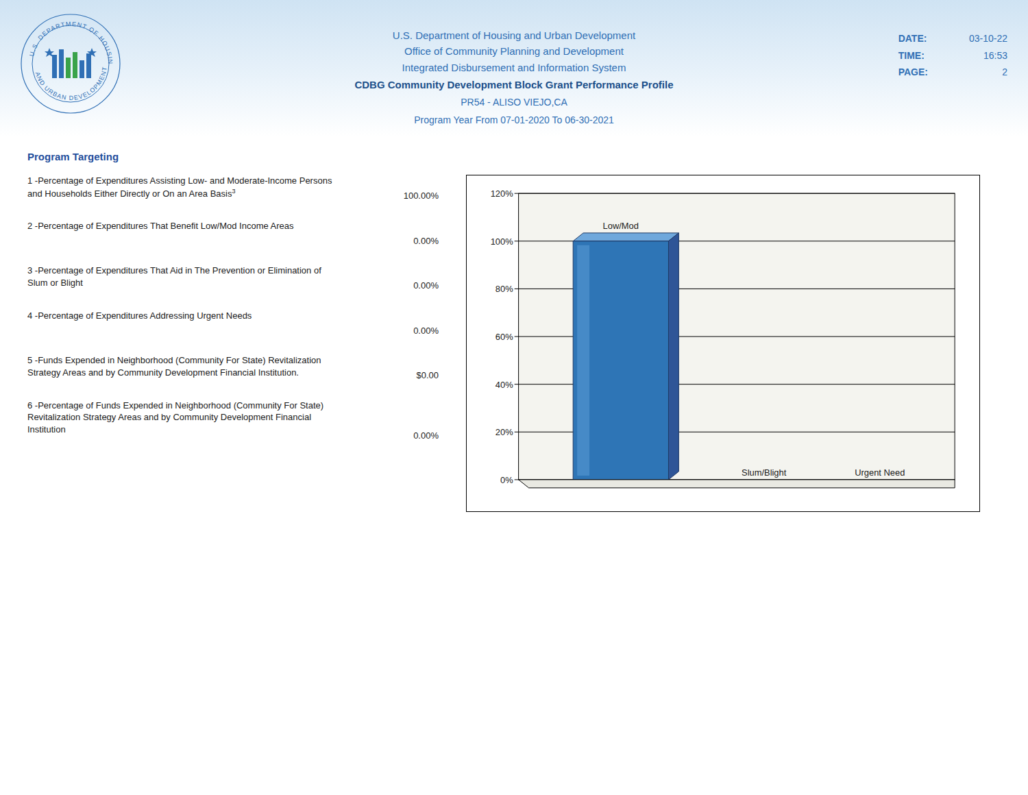U.S. DEPARTMENT OF HOUSING AND URBAN DEVELOPMENT
U.S. Department of Housing and Urban Development
Office of Community Planning and Development
Integrated Disbursement and Information System
CDBG Community Development Block Grant Performance Profile
PR54 - ALISO VIEJO,CA
Program Year From 07-01-2020 To 06-30-2021
| DATE: | 03-10-22 |
| TIME: | 16:53 |
| PAGE: | 2 |
Program Targeting
| 1 -Percentage of Expenditures Assisting Low- and Moderate-Income Persons and Households Either Directly or On an Area Basis 3 | 100.00% |
| 2 -Percentage of Expenditures That Benefit Low/Mod Income Areas | 0.00% |
| 3 -Percentage of Expenditures That Aid in The Prevention or Elimination of Slum or Blight | 0.00% |
| 4 -Percentage of Expenditures Addressing Urgent Needs | 0.00% |
| 5 -Funds Expended in Neighborhood (Community For State) Revitalization Strategy Areas and by Community Development Financial Institution. | $0.00 |
| 6 -Percentage of Funds Expended in Neighborhood (Community For State) Revitalization Strategy Areas and by Community Development Financial Institution | 0.00% |
120% 100% 80% 60% 40% 20% 0% Low/Mod Slum/Blight Urgent Need